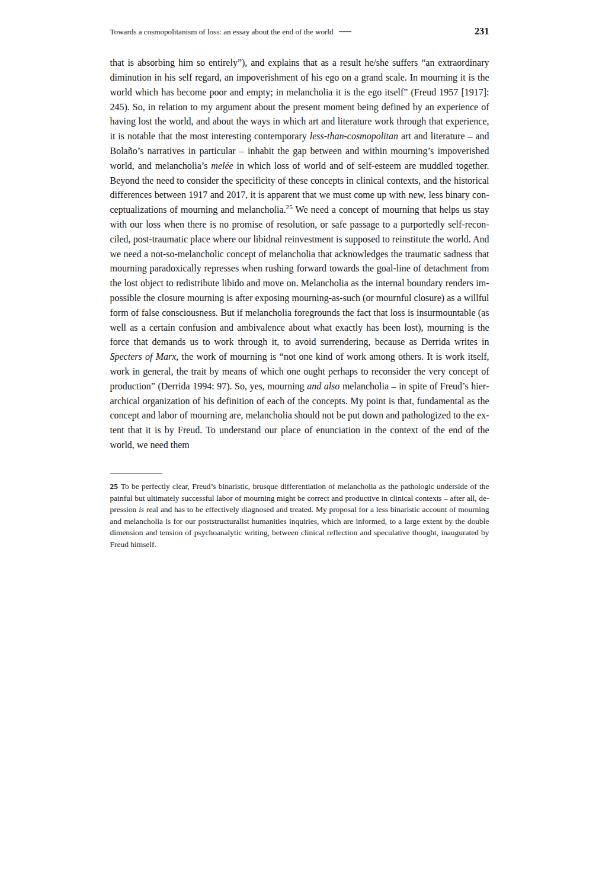Towards a cosmopolitanism of loss: an essay about the end of the world 231
that is absorbing him so entirely”), and explains that as a result he/she suffers “an extraordinary diminution in his self regard, an impoverishment of his ego on a grand scale. In mourning it is the world which has become poor and empty; in melancholia it is the ego itself” (Freud 1957 [1917]: 245). So, in relation to my argument about the present moment being defined by an experience of having lost the world, and about the ways in which art and literature work through that experience, it is notable that the most interesting contemporary less-than-cosmopolitan art and literature – and Bolaño’s narratives in particular – inhabit the gap between and within mourning’s impoverished world, and melancholia’s melée in which loss of world and of self-esteem are muddled together. Beyond the need to consider the specificity of these concepts in clinical contexts, and the historical differences between 1917 and 2017, it is apparent that we must come up with new, less binary conceptualizations of mourning and melancholia.25 We need a concept of mourning that helps us stay with our loss when there is no promise of resolution, or safe passage to a purportedly self-reconciled, post-traumatic place where our libidnal reinvestment is supposed to reinstitute the world. And we need a not-so-melancholic concept of melancholia that acknowledges the traumatic sadness that mourning paradoxically represses when rushing forward towards the goal-line of detachment from the lost object to redistribute libido and move on. Melancholia as the internal boundary renders impossible the closure mourning is after exposing mourning-as-such (or mournful closure) as a willful form of false consciousness. But if melancholia foregrounds the fact that loss is insurmountable (as well as a certain confusion and ambivalence about what exactly has been lost), mourning is the force that demands us to work through it, to avoid surrendering, because as Derrida writes in Specters of Marx, the work of mourning is “not one kind of work among others. It is work itself, work in general, the trait by means of which one ought perhaps to reconsider the very concept of production” (Derrida 1994: 97). So, yes, mourning and also melancholia – in spite of Freud’s hierarchical organization of his definition of each of the concepts. My point is that, fundamental as the concept and labor of mourning are, melancholia should not be put down and pathologized to the extent that it is by Freud. To understand our place of enunciation in the context of the end of the world, we need them
25 To be perfectly clear, Freud’s binaristic, brusque differentiation of melancholia as the pathologic underside of the painful but ultimately successful labor of mourning might be correct and productive in clinical contexts – after all, depression is real and has to be effectively diagnosed and treated. My proposal for a less binaristic account of mourning and melancholia is for our poststructuralist humanities inquiries, which are informed, to a large extent by the double dimension and tension of psychoanalytic writing, between clinical reflection and speculative thought, inaugurated by Freud himself.